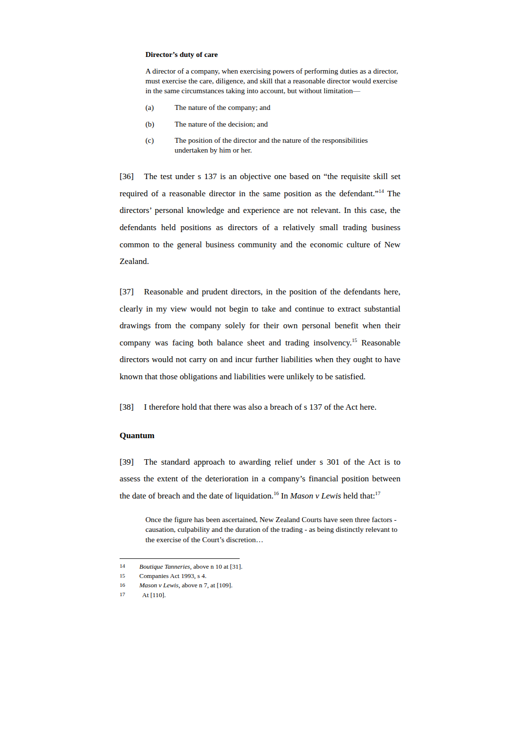Director’s duty of care
A director of a company, when exercising powers of performing duties as a director, must exercise the care, diligence, and skill that a reasonable director would exercise in the same circumstances taking into account, but without limitation—
(a) The nature of the company; and
(b) The nature of the decision; and
(c) The position of the director and the nature of the responsibilities undertaken by him or her.
[36] The test under s 137 is an objective one based on “the requisite skill set required of a reasonable director in the same position as the defendant.”14 The directors’ personal knowledge and experience are not relevant. In this case, the defendants held positions as directors of a relatively small trading business common to the general business community and the economic culture of New Zealand.
[37] Reasonable and prudent directors, in the position of the defendants here, clearly in my view would not begin to take and continue to extract substantial drawings from the company solely for their own personal benefit when their company was facing both balance sheet and trading insolvency.15 Reasonable directors would not carry on and incur further liabilities when they ought to have known that those obligations and liabilities were unlikely to be satisfied.
[38] I therefore hold that there was also a breach of s 137 of the Act here.
Quantum
[39] The standard approach to awarding relief under s 301 of the Act is to assess the extent of the deterioration in a company’s financial position between the date of breach and the date of liquidation.16 In Mason v Lewis held that:17
Once the figure has been ascertained, New Zealand Courts have seen three factors - causation, culpability and the duration of the trading - as being distinctly relevant to the exercise of the Court’s discretion…
14 Boutique Tanneries, above n 10 at [31].
15 Companies Act 1993, s 4.
16 Mason v Lewis, above n 7, at [109].
17 At [110].